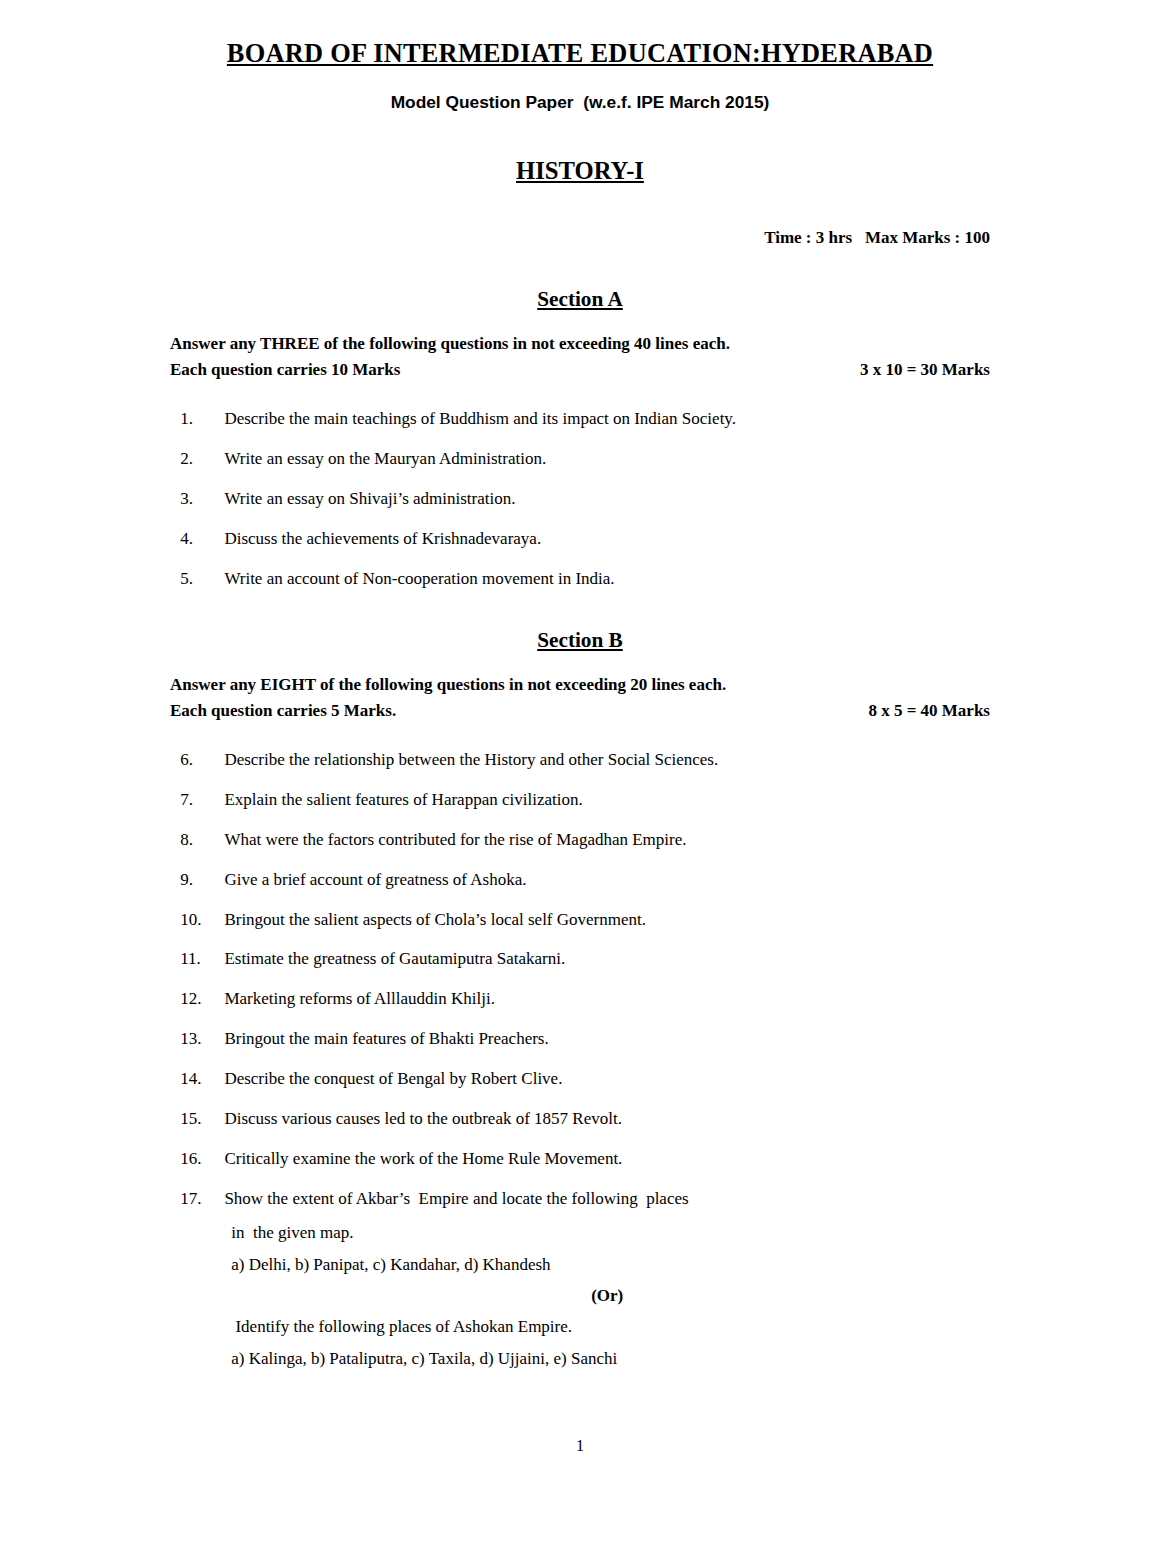BOARD OF INTERMEDIATE EDUCATION:HYDERABAD
Model Question Paper (w.e.f. IPE March 2015)
HISTORY-I
Time : 3 hrs Max Marks : 100
Section A
Answer any THREE of the following questions in not exceeding 40 lines each.
Each question carries 10 Marks 3 x 10 = 30 Marks
1. Describe the main teachings of Buddhism and its impact on Indian Society.
2. Write an essay on the Mauryan Administration.
3. Write an essay on Shivaji’s administration.
4. Discuss the achievements of Krishnadevaraya.
5. Write an account of Non-cooperation movement in India.
Section B
Answer any EIGHT of the following questions in not exceeding 20 lines each.
Each question carries 5 Marks. 8 x 5 = 40 Marks
6. Describe the relationship between the History and other Social Sciences.
7. Explain the salient features of Harappan civilization.
8. What were the factors contributed for the rise of Magadhan Empire.
9. Give a brief account of greatness of Ashoka.
10. Bringout the salient aspects of Chola’s local self Government.
11. Estimate the greatness of Gautamiputra Satakarni.
12. Marketing reforms of Alllauddin Khilji.
13. Bringout the main features of Bhakti Preachers.
14. Describe the conquest of Bengal by Robert Clive.
15. Discuss various causes led to the outbreak of 1857 Revolt.
16. Critically examine the work of the Home Rule Movement.
17. Show the extent of Akbar’s Empire and locate the following places
in the given map.
a) Delhi, b) Panipat, c) Kandahar, d) Khandesh
(Or)
Identify the following places of Ashokan Empire.
a) Kalinga, b) Pataliputra, c) Taxila, d) Ujjaini, e) Sanchi
1